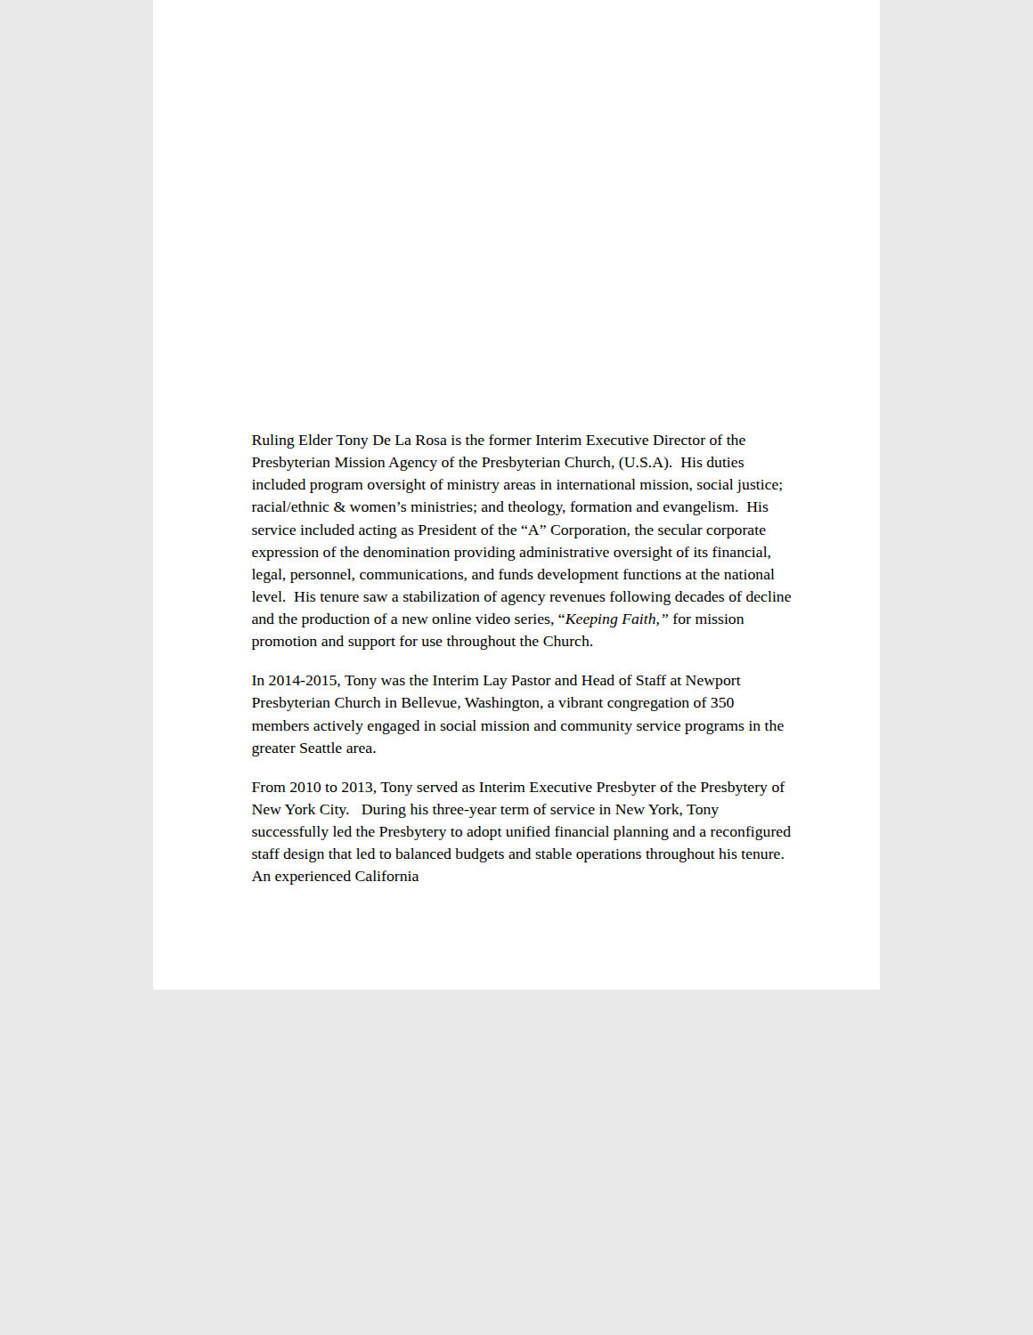Ruling Elder Tony De La Rosa is the former Interim Executive Director of the Presbyterian Mission Agency of the Presbyterian Church, (U.S.A). His duties included program oversight of ministry areas in international mission, social justice; racial/ethnic & women’s ministries; and theology, formation and evangelism. His service included acting as President of the “A” Corporation, the secular corporate expression of the denomination providing administrative oversight of its financial, legal, personnel, communications, and funds development functions at the national level. His tenure saw a stabilization of agency revenues following decades of decline and the production of a new online video series, “Keeping Faith,” for mission promotion and support for use throughout the Church.
In 2014-2015, Tony was the Interim Lay Pastor and Head of Staff at Newport Presbyterian Church in Bellevue, Washington, a vibrant congregation of 350 members actively engaged in social mission and community service programs in the greater Seattle area.
From 2010 to 2013, Tony served as Interim Executive Presbyter of the Presbytery of New York City. During his three-year term of service in New York, Tony successfully led the Presbytery to adopt unified financial planning and a reconfigured staff design that led to balanced budgets and stable operations throughout his tenure. An experienced California